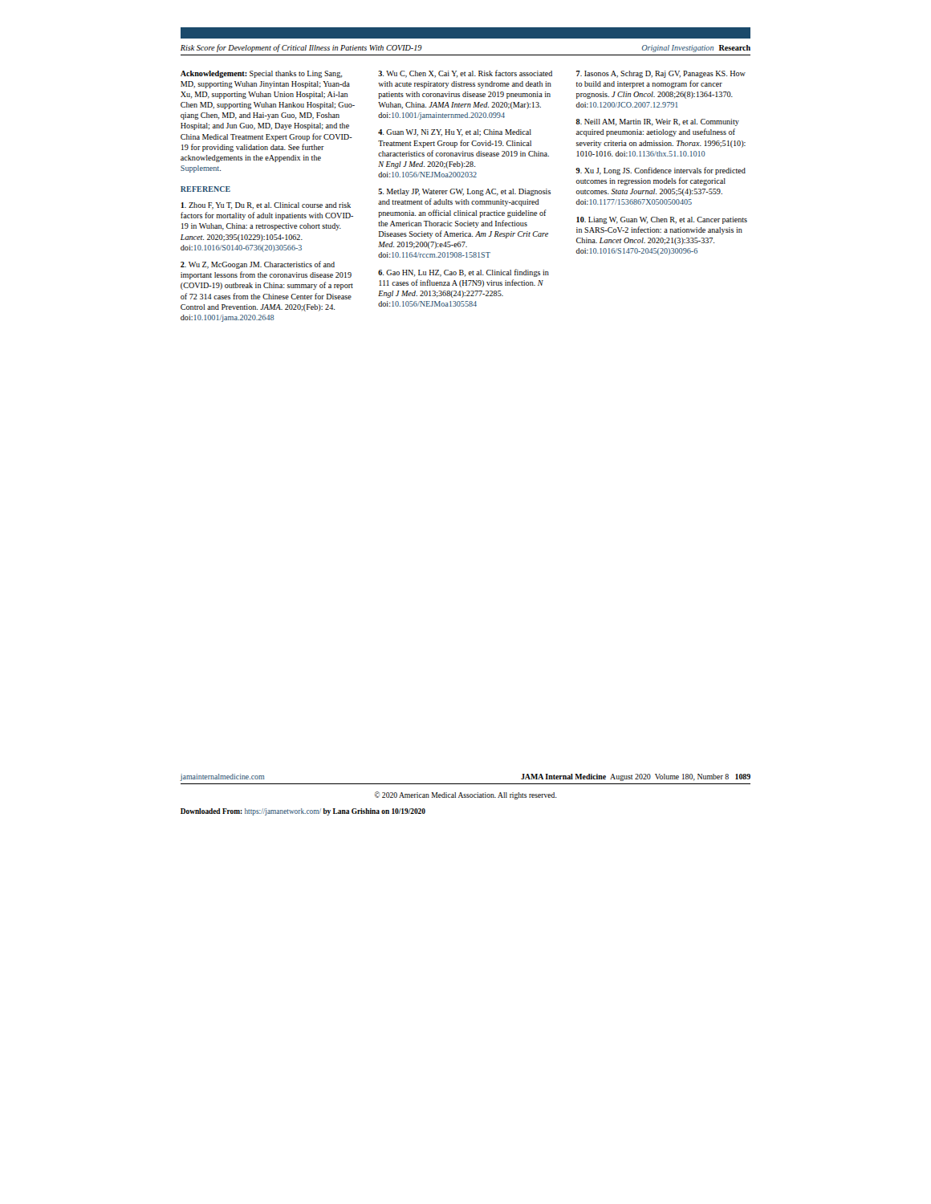Risk Score for Development of Critical Illness in Patients With COVID-19
Original Investigation Research
Acknowledgement: Special thanks to Ling Sang, MD, supporting Wuhan Jinyintan Hospital; Yuan-da Xu, MD, supporting Wuhan Union Hospital; Ai-lan Chen MD, supporting Wuhan Hankou Hospital; Guo-qiang Chen, MD, and Hai-yan Guo, MD, Foshan Hospital; and Jun Guo, MD, Daye Hospital; and the China Medical Treatment Expert Group for COVID-19 for providing validation data. See further acknowledgements in the eAppendix in the Supplement.
REFERENCE
1. Zhou F, Yu T, Du R, et al. Clinical course and risk factors for mortality of adult inpatients with COVID-19 in Wuhan, China: a retrospective cohort study. Lancet. 2020;395(10229):1054-1062. doi:10.1016/S0140-6736(20)30566-3
2. Wu Z, McGoogan JM. Characteristics of and important lessons from the coronavirus disease 2019 (COVID-19) outbreak in China: summary of a report of 72 314 cases from the Chinese Center for Disease Control and Prevention. JAMA. 2020;(Feb): 24. doi:10.1001/jama.2020.2648
3. Wu C, Chen X, Cai Y, et al. Risk factors associated with acute respiratory distress syndrome and death in patients with coronavirus disease 2019 pneumonia in Wuhan, China. JAMA Intern Med. 2020;(Mar):13. doi:10.1001/jamainternmed.2020.0994
4. Guan WJ, Ni ZY, Hu Y, et al; China Medical Treatment Expert Group for Covid-19. Clinical characteristics of coronavirus disease 2019 in China. N Engl J Med. 2020;(Feb):28. doi:10.1056/NEJMoa2002032
5. Metlay JP, Waterer GW, Long AC, et al. Diagnosis and treatment of adults with community-acquired pneumonia. an official clinical practice guideline of the American Thoracic Society and Infectious Diseases Society of America. Am J Respir Crit Care Med. 2019;200(7):e45-e67. doi:10.1164/rccm.201908-1581ST
6. Gao HN, Lu HZ, Cao B, et al. Clinical findings in 111 cases of influenza A (H7N9) virus infection. N Engl J Med. 2013;368(24):2277-2285. doi:10.1056/NEJMoa1305584
7. Iasonos A, Schrag D, Raj GV, Panageas KS. How to build and interpret a nomogram for cancer prognosis. J Clin Oncol. 2008;26(8):1364-1370. doi:10.1200/JCO.2007.12.9791
8. Neill AM, Martin IR, Weir R, et al. Community acquired pneumonia: aetiology and usefulness of severity criteria on admission. Thorax. 1996;51(10): 1010-1016. doi:10.1136/thx.51.10.1010
9. Xu J, Long JS. Confidence intervals for predicted outcomes in regression models for categorical outcomes. Stata Journal. 2005;5(4):537-559. doi:10.1177/1536867X0500500405
10. Liang W, Guan W, Chen R, et al. Cancer patients in SARS-CoV-2 infection: a nationwide analysis in China. Lancet Oncol. 2020;21(3):335-337. doi:10.1016/S1470-2045(20)30096-6
jamainternalmedicine.com
JAMA Internal Medicine August 2020 Volume 180, Number 8 1089
© 2020 American Medical Association. All rights reserved.
Downloaded From: https://jamanetwork.com/ by Lana Grishina on 10/19/2020